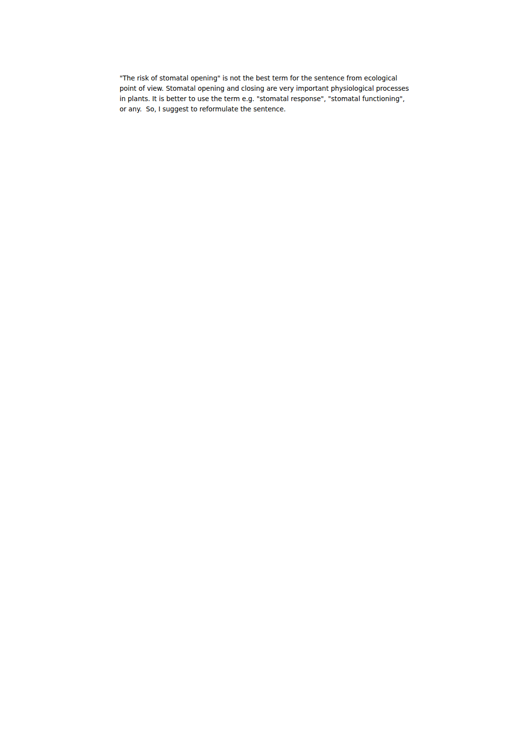"The risk of stomatal opening" is not the best term for the sentence from ecological point of view. Stomatal opening and closing are very important physiological processes in plants. It is better to use the term e.g. "stomatal response", "stomatal functioning", or any. So, I suggest to reformulate the sentence.